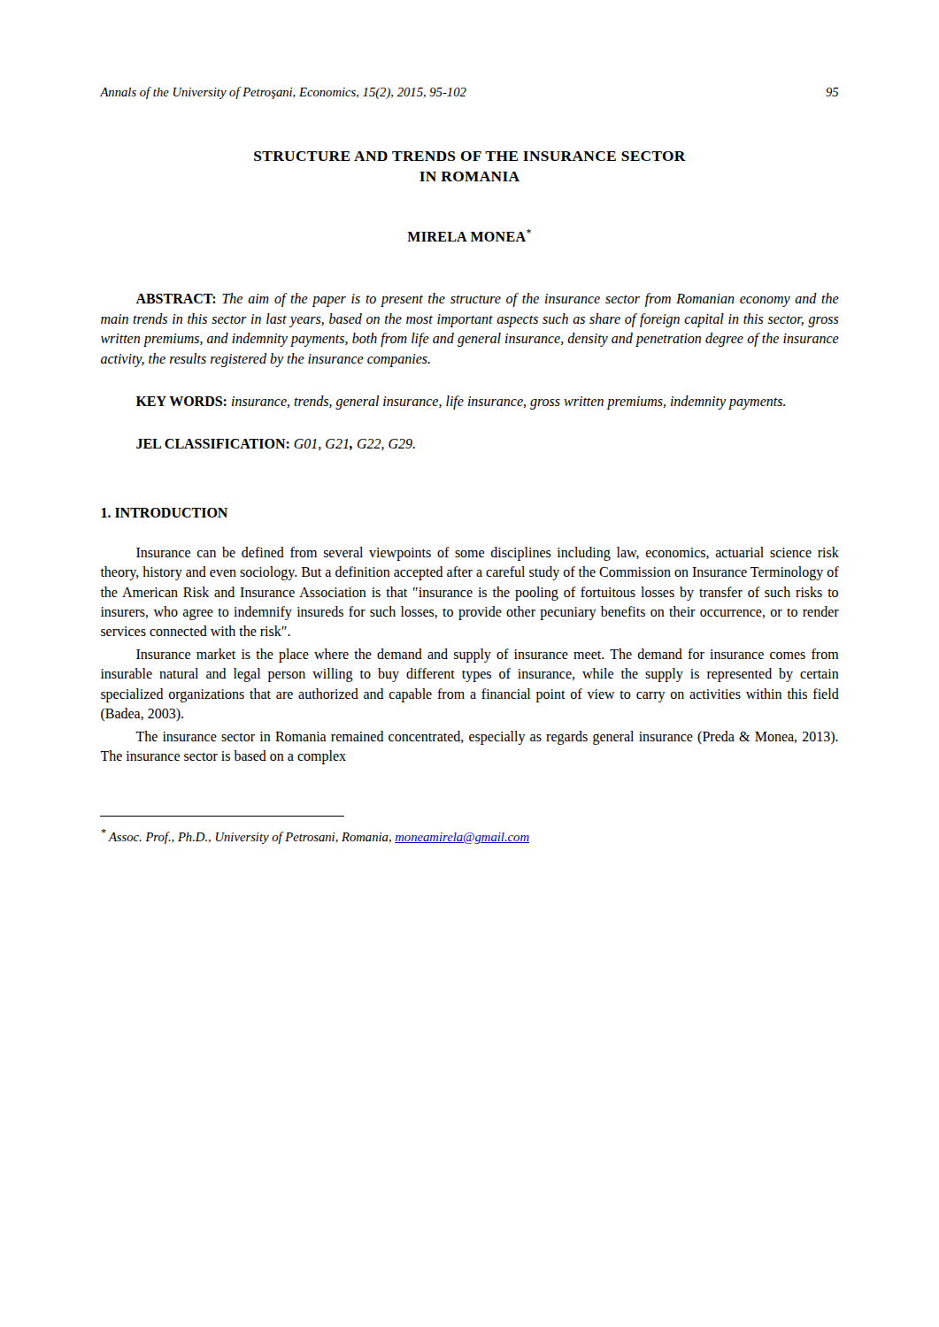Annals of the University of Petroşani, Economics, 15(2), 2015, 95-102 95
Structure and Trends of the Insurance Sector
in Romania
MIRELA MONEA*
ABSTRACT: The aim of the paper is to present the structure of the insurance sector from Romanian economy and the main trends in this sector in last years, based on the most important aspects such as share of foreign capital in this sector, gross written premiums, and indemnity payments, both from life and general insurance, density and penetration degree of the insurance activity, the results registered by the insurance companies.
KEY WORDS: insurance, trends, general insurance, life insurance, gross written premiums, indemnity payments.
JEL CLASSIFICATION: G01, G21, G22, G29.
1. Introduction
Insurance can be defined from several viewpoints of some disciplines including law, economics, actuarial science risk theory, history and even sociology. But a definition accepted after a careful study of the Commission on Insurance Terminology of the American Risk and Insurance Association is that ″insurance is the pooling of fortuitous losses by transfer of such risks to insurers, who agree to indemnify insureds for such losses, to provide other pecuniary benefits on their occurrence, or to render services connected with the risk″.
Insurance market is the place where the demand and supply of insurance meet. The demand for insurance comes from insurable natural and legal person willing to buy different types of insurance, while the supply is represented by certain specialized organizations that are authorized and capable from a financial point of view to carry on activities within this field (Badea, 2003).
The insurance sector in Romania remained concentrated, especially as regards general insurance (Preda & Monea, 2013). The insurance sector is based on a complex
* Assoc. Prof., Ph.D., University of Petrosani, Romania, moneamirela@gmail.com